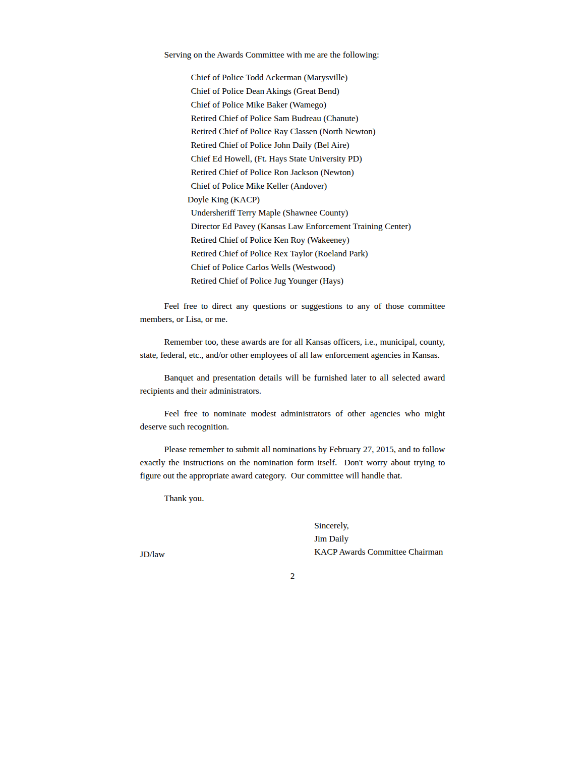Serving on the Awards Committee with me are the following:
Chief of Police Todd Ackerman (Marysville)
Chief of Police Dean Akings (Great Bend)
Chief of Police Mike Baker (Wamego)
Retired Chief of Police Sam Budreau (Chanute)
Retired Chief of Police Ray Classen (North Newton)
Retired Chief of Police John Daily (Bel Aire)
Chief Ed Howell, (Ft. Hays State University PD)
Retired Chief of Police Ron Jackson (Newton)
Chief of Police Mike Keller (Andover)
Doyle King (KACP)
Undersheriff Terry Maple (Shawnee County)
Director Ed Pavey (Kansas Law Enforcement Training Center)
Retired Chief of Police Ken Roy (Wakeeney)
Retired Chief of Police Rex Taylor (Roeland Park)
Chief of Police Carlos Wells (Westwood)
Retired Chief of Police Jug Younger (Hays)
Feel free to direct any questions or suggestions to any of those committee members, or Lisa, or me.
Remember too, these awards are for all Kansas officers, i.e., municipal, county, state, federal, etc., and/or other employees of all law enforcement agencies in Kansas.
Banquet and presentation details will be furnished later to all selected award recipients and their administrators.
Feel free to nominate modest administrators of other agencies who might deserve such recognition.
Please remember to submit all nominations by February 27, 2015, and to follow exactly the instructions on the nomination form itself. Don't worry about trying to figure out the appropriate award category. Our committee will handle that.
Thank you.
Sincerely,
Jim Daily
KACP Awards Committee Chairman
JD/law
2